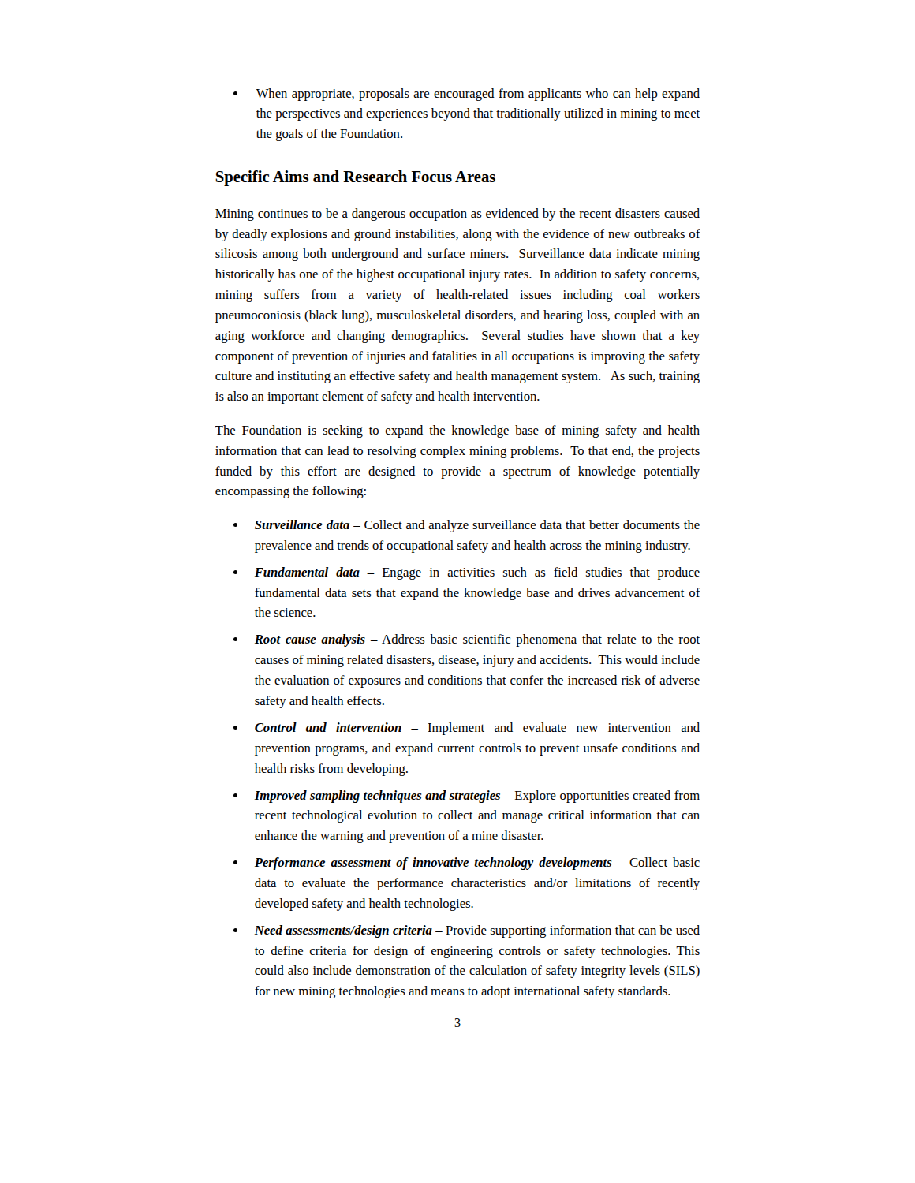When appropriate, proposals are encouraged from applicants who can help expand the perspectives and experiences beyond that traditionally utilized in mining to meet the goals of the Foundation.
Specific Aims and Research Focus Areas
Mining continues to be a dangerous occupation as evidenced by the recent disasters caused by deadly explosions and ground instabilities, along with the evidence of new outbreaks of silicosis among both underground and surface miners. Surveillance data indicate mining historically has one of the highest occupational injury rates. In addition to safety concerns, mining suffers from a variety of health-related issues including coal workers pneumoconiosis (black lung), musculoskeletal disorders, and hearing loss, coupled with an aging workforce and changing demographics. Several studies have shown that a key component of prevention of injuries and fatalities in all occupations is improving the safety culture and instituting an effective safety and health management system. As such, training is also an important element of safety and health intervention.
The Foundation is seeking to expand the knowledge base of mining safety and health information that can lead to resolving complex mining problems. To that end, the projects funded by this effort are designed to provide a spectrum of knowledge potentially encompassing the following:
Surveillance data – Collect and analyze surveillance data that better documents the prevalence and trends of occupational safety and health across the mining industry.
Fundamental data – Engage in activities such as field studies that produce fundamental data sets that expand the knowledge base and drives advancement of the science.
Root cause analysis – Address basic scientific phenomena that relate to the root causes of mining related disasters, disease, injury and accidents. This would include the evaluation of exposures and conditions that confer the increased risk of adverse safety and health effects.
Control and intervention – Implement and evaluate new intervention and prevention programs, and expand current controls to prevent unsafe conditions and health risks from developing.
Improved sampling techniques and strategies – Explore opportunities created from recent technological evolution to collect and manage critical information that can enhance the warning and prevention of a mine disaster.
Performance assessment of innovative technology developments – Collect basic data to evaluate the performance characteristics and/or limitations of recently developed safety and health technologies.
Need assessments/design criteria – Provide supporting information that can be used to define criteria for design of engineering controls or safety technologies. This could also include demonstration of the calculation of safety integrity levels (SILS) for new mining technologies and means to adopt international safety standards.
3